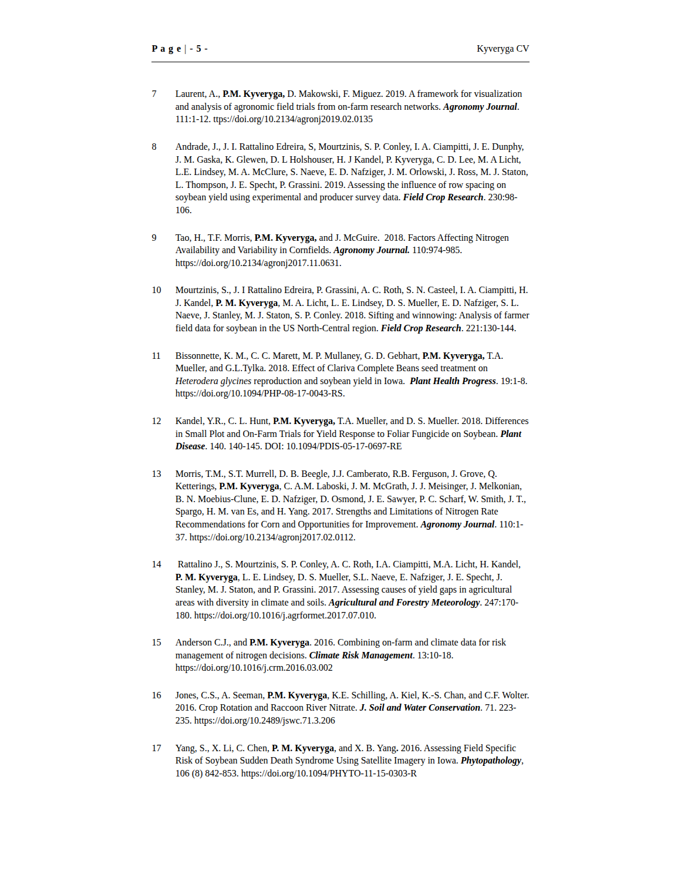P a g e | - 5 -
Kyveryga CV
7 Laurent, A., P.M. Kyveryga, D. Makowski, F. Miguez. 2019. A framework for visualization and analysis of agronomic field trials from on-farm research networks. Agronomy Journal. 111:1-12. ttps://doi.org/10.2134/agronj2019.02.0135
8 Andrade, J., J. I. Rattalino Edreira, S, Mourtzinis, S. P. Conley, I. A. Ciampitti, J. E. Dunphy, J. M. Gaska, K. Glewen, D. L Holshouser, H. J Kandel, P. Kyveryga, C. D. Lee, M. A Licht, L.E. Lindsey, M. A. McClure, S. Naeve, E. D. Nafziger, J. M. Orlowski, J. Ross, M. J. Staton, L. Thompson, J. E. Specht, P. Grassini. 2019. Assessing the influence of row spacing on soybean yield using experimental and producer survey data. Field Crop Research. 230:98-106.
9 Tao, H., T.F. Morris, P.M. Kyveryga, and J. McGuire. 2018. Factors Affecting Nitrogen Availability and Variability in Cornfields. Agronomy Journal. 110:974-985. https://doi.org/10.2134/agronj2017.11.0631.
10 Mourtzinis, S., J. I Rattalino Edreira, P. Grassini, A. C. Roth, S. N. Casteel, I. A. Ciampitti, H. J. Kandel, P. M. Kyveryga, M. A. Licht, L. E. Lindsey, D. S. Mueller, E. D. Nafziger, S. L. Naeve, J. Stanley, M. J. Staton, S. P. Conley. 2018. Sifting and winnowing: Analysis of farmer field data for soybean in the US North-Central region. Field Crop Research. 221:130-144.
11 Bissonnette, K. M., C. C. Marett, M. P. Mullaney, G. D. Gebhart, P.M. Kyveryga, T.A. Mueller, and G.L.Tylka. 2018. Effect of Clariva Complete Beans seed treatment on Heterodera glycines reproduction and soybean yield in Iowa. Plant Health Progress. 19:1-8. https://doi.org/10.1094/PHP-08-17-0043-RS.
12 Kandel, Y.R., C. L. Hunt, P.M. Kyveryga, T.A. Mueller, and D. S. Mueller. 2018. Differences in Small Plot and On-Farm Trials for Yield Response to Foliar Fungicide on Soybean. Plant Disease. 140. 140-145. DOI: 10.1094/PDIS-05-17-0697-RE
13 Morris, T.M., S.T. Murrell, D. B. Beegle, J.J. Camberato, R.B. Ferguson, J. Grove, Q. Ketterings, P.M. Kyveryga, C. A.M. Laboski, J. M. McGrath, J. J. Meisinger, J. Melkonian, B. N. Moebius-Clune, E. D. Nafziger, D. Osmond, J. E. Sawyer, P. C. Scharf, W. Smith, J. T., Spargo, H. M. van Es, and H. Yang. 2017. Strengths and Limitations of Nitrogen Rate Recommendations for Corn and Opportunities for Improvement. Agronomy Journal. 110:1-37. https://doi.org/10.2134/agronj2017.02.0112.
14 Rattalino J., S. Mourtzinis, S. P. Conley, A. C. Roth, I.A. Ciampitti, M.A. Licht, H. Kandel, P. M. Kyveryga, L. E. Lindsey, D. S. Mueller, S.L. Naeve, E. Nafziger, J. E. Specht, J. Stanley, M. J. Staton, and P. Grassini. 2017. Assessing causes of yield gaps in agricultural areas with diversity in climate and soils. Agricultural and Forestry Meteorology. 247:170-180. https://doi.org/10.1016/j.agrformet.2017.07.010.
15 Anderson C.J., and P.M. Kyveryga. 2016. Combining on-farm and climate data for risk management of nitrogen decisions. Climate Risk Management. 13:10-18. https://doi.org/10.1016/j.crm.2016.03.002
16 Jones, C.S., A. Seeman, P.M. Kyveryga, K.E. Schilling, A. Kiel, K.-S. Chan, and C.F. Wolter. 2016. Crop Rotation and Raccoon River Nitrate. J. Soil and Water Conservation. 71. 223-235. https://doi.org/10.2489/jswc.71.3.206
17 Yang, S., X. Li, C. Chen, P. M. Kyveryga, and X. B. Yang. 2016. Assessing Field Specific Risk of Soybean Sudden Death Syndrome Using Satellite Imagery in Iowa. Phytopathology, 106 (8) 842-853. https://doi.org/10.1094/PHYTO-11-15-0303-R